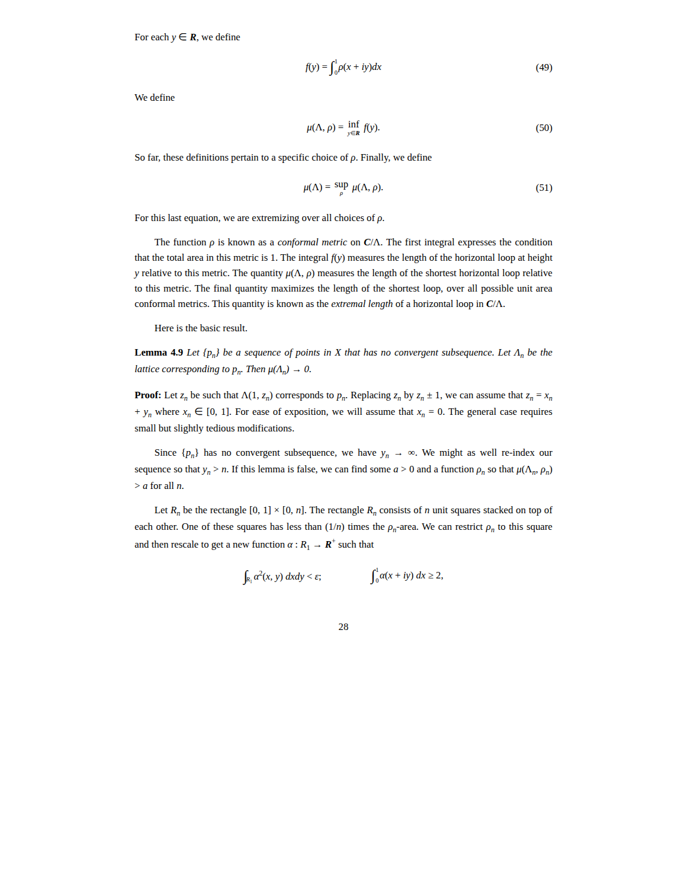For each y ∈ R, we define
f(y) = ∫10 ρ(x + iy)dx
(49)
We define
μ(Λ, ρ) = inf y∈R f(y).
(50)
So far, these definitions pertain to a specific choice of ρ. Finally, we define
μ(Λ) = sup ρ μ(Λ, ρ).
(51)
For this last equation, we are extremizing over all choices of ρ.
The function ρ is known as a conformal metric on C/Λ. The first integral expresses the condition that the total area in this metric is 1. The integral f(y) measures the length of the horizontal loop at height y relative to this metric. The quantity μ(Λ, ρ) measures the length of the shortest horizontal loop relative to this metric. The final quantity maximizes the length of the shortest loop, over all possible unit area conformal metrics. This quantity is known as the extremal length of a horizontal loop in C/Λ.
Here is the basic result.
Lemma 4.9 Let {pn} be a sequence of points in X that has no convergent subsequence. Let Λn be the lattice corresponding to pn. Then μ(Λn) → 0.
Proof: Let zn be such that Λ(1, zn) corresponds to pn. Replacing zn by zn ± 1, we can assume that zn = xn + yn where xn ∈ [0, 1]. For ease of exposition, we will assume that xn = 0. The general case requires small but slightly tedious modifications.
Since {pn} has no convergent subsequence, we have yn → ∞. We might as well re-index our sequence so that yn > n. If this lemma is false, we can find some a > 0 and a function ρn so that μ(Λn, ρn) > a for all n.
Let Rn be the rectangle [0, 1] × [0, n]. The rectangle Rn consists of n unit squares stacked on top of each other. One of these squares has less than (1/n) times the ρn-area. We can restrict ρn to this square and then rescale to get a new function α : R1 → R+ such that
∫R1 α2(x, y) dxdy < ε;
∫10 α(x + iy) dx ≥ 2,
28